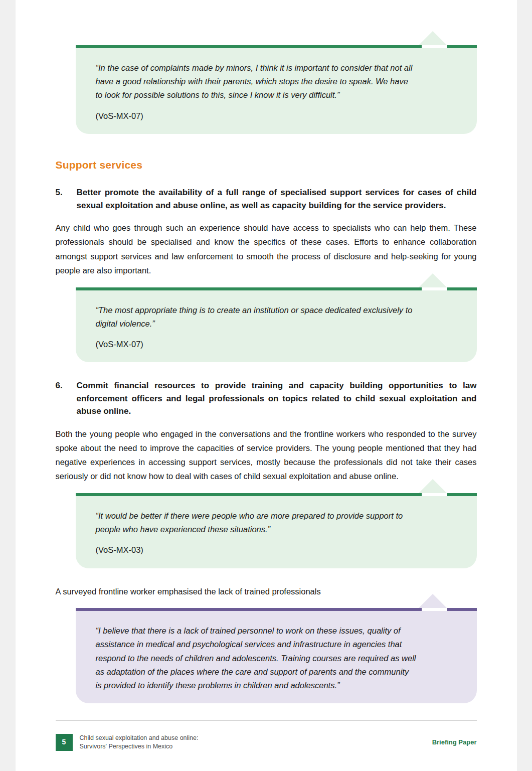“In the case of complaints made by minors, I think it is important to consider that not all have a good relationship with their parents, which stops the desire to speak. We have to look for possible solutions to this, since I know it is very difficult.”
(VoS-MX-07)
Support services
Better promote the availability of a full range of specialised support services for cases of child sexual exploitation and abuse online, as well as capacity building for the service providers.
Any child who goes through such an experience should have access to specialists who can help them. These professionals should be specialised and know the specifics of these cases. Efforts to enhance collaboration amongst support services and law enforcement to smooth the process of disclosure and help-seeking for young people are also important.
“The most appropriate thing is to create an institution or space dedicated exclusively to digital violence.”
(VoS-MX-07)
Commit financial resources to provide training and capacity building opportunities to law enforcement officers and legal professionals on topics related to child sexual exploitation and abuse online.
Both the young people who engaged in the conversations and the frontline workers who responded to the survey spoke about the need to improve the capacities of service providers. The young people mentioned that they had negative experiences in accessing support services, mostly because the professionals did not take their cases seriously or did not know how to deal with cases of child sexual exploitation and abuse online.
“It would be better if there were people who are more prepared to provide support to people who have experienced these situations.”
(VoS-MX-03)
A surveyed frontline worker emphasised the lack of trained professionals
“I believe that there is a lack of trained personnel to work on these issues, quality of assistance in medical and psychological services and infrastructure in agencies that respond to the needs of children and adolescents. Training courses are required as well as adaptation of the places where the care and support of parents and the community is provided to identify these problems in children and adolescents.”
5
Child sexual exploitation and abuse online:
Survivors' Perspectives in Mexico
Briefing Paper